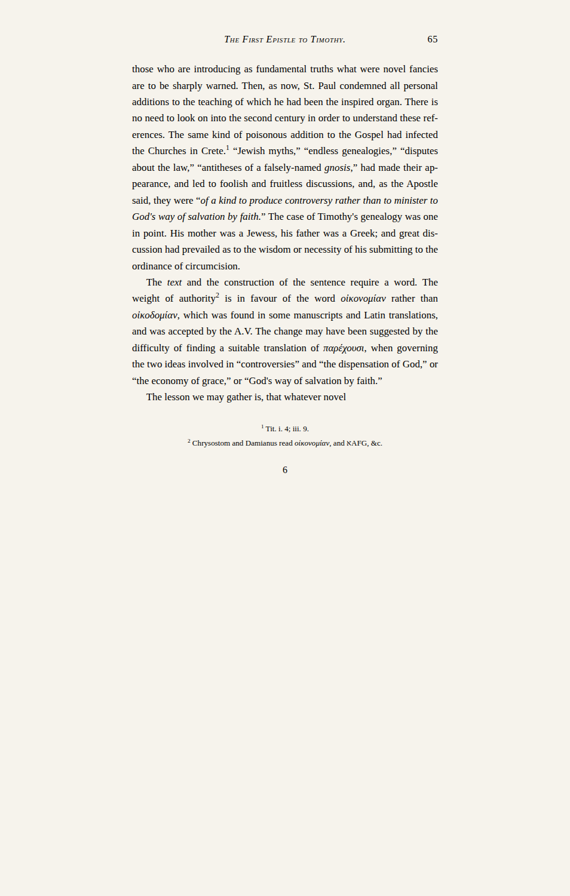The First Epistle to Timothy. 65
those who are introducing as fundamental truths what were novel fancies are to be sharply warned. Then, as now, St. Paul condemned all personal additions to the teaching of which he had been the inspired organ. There is no need to look on into the second century in order to understand these references. The same kind of poisonous addition to the Gospel had infected the Churches in Crete.1 “Jewish myths,” “endless genealogies,” “disputes about the law,” “antitheses of a falsely-named gnosis,” had made their appearance, and led to foolish and fruitless discussions, and, as the Apostle said, they were “of a kind to produce controversy rather than to minister to God's way of salvation by faith.” The case of Timothy's genealogy was one in point. His mother was a Jewess, his father was a Greek; and great discussion had prevailed as to the wisdom or necessity of his submitting to the ordinance of circumcision.
The text and the construction of the sentence require a word. The weight of authority2 is in favour of the word οἰκονομίαν rather than οἰκοδομίαν, which was found in some manuscripts and Latin translations, and was accepted by the A.V. The change may have been suggested by the difficulty of finding a suitable translation of παρέχουσι, when governing the two ideas involved in “controversies” and “the dispensation of God,” or “the economy of grace,” or “God's way of salvation by faith.”
The lesson we may gather is, that whatever novel
1 Tit. i. 4; iii. 9.
2 Chrysostom and Damianus read οἰκονομίαν, and אAFG, &c.
6